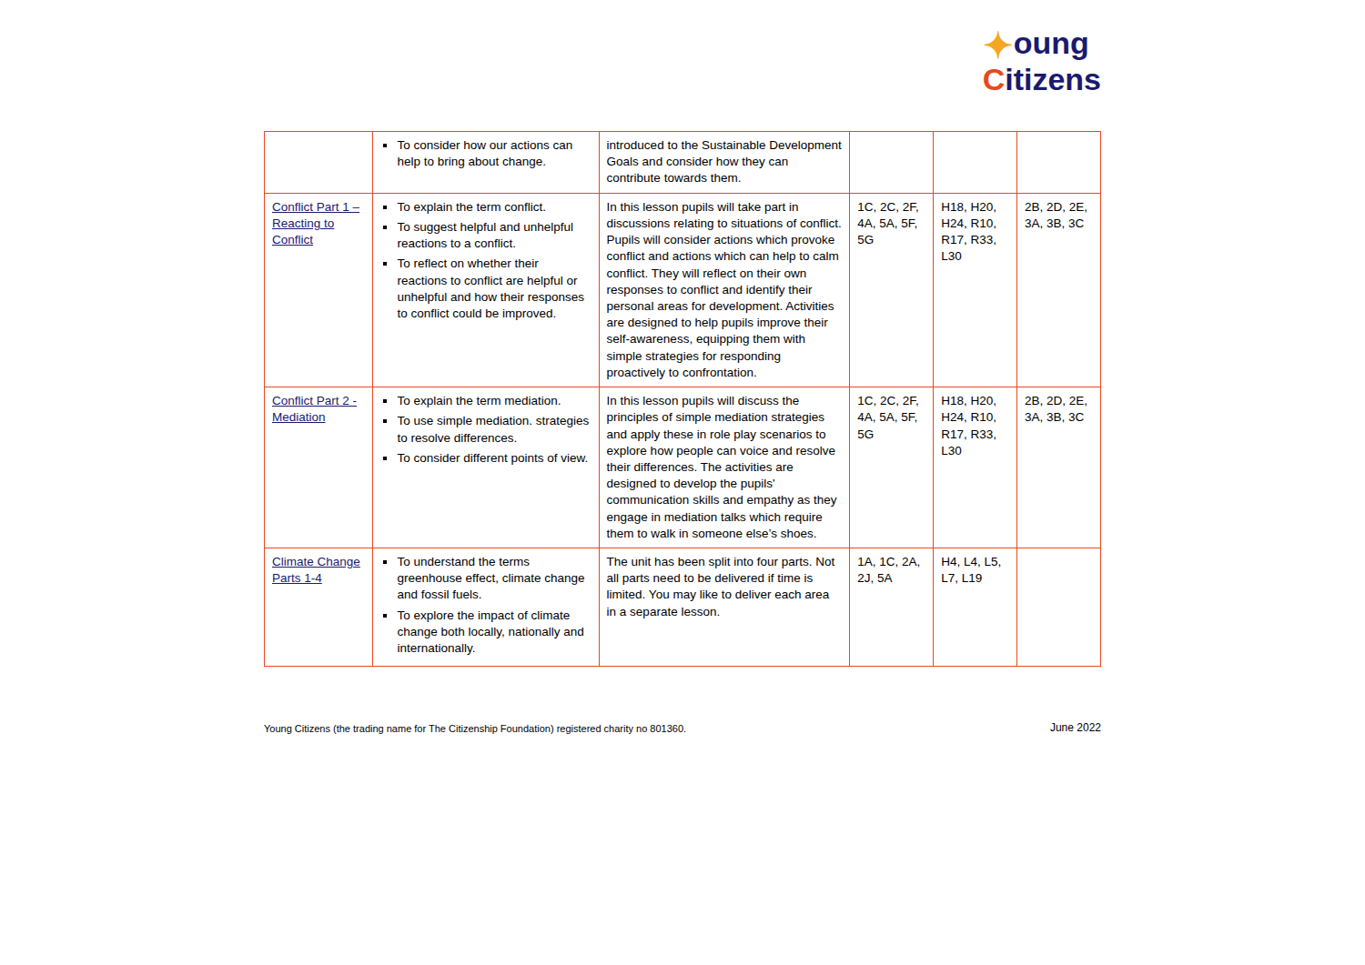✦oung
Citizens
| | To consider how our actions can help to bring about change. | introduced to the Sustainable Development Goals and consider how they can contribute towards them. | | | |
| Conflict Part 1 – Reacting to Conflict | To explain the term conflict. To suggest helpful and unhelpful reactions to a conflict. To reflect on whether their reactions to conflict are helpful or unhelpful and how their responses to conflict could be improved. | In this lesson pupils will take part in discussions relating to situations of conflict. Pupils will consider actions which provoke conflict and actions which can help to calm conflict. They will reflect on their own responses to conflict and identify their personal areas for development. Activities are designed to help pupils improve their self-awareness, equipping them with simple strategies for responding proactively to confrontation. | 1C, 2C, 2F, 4A, 5A, 5F, 5G | H18, H20, H24, R10, R17, R33, L30 | 2B, 2D, 2E, 3A, 3B, 3C |
| Conflict Part 2 - Mediation | To explain the term mediation. To use simple mediation. strategies to resolve differences. To consider different points of view. | In this lesson pupils will discuss the principles of simple mediation strategies and apply these in role play scenarios to explore how people can voice and resolve their differences. The activities are designed to develop the pupils' communication skills and empathy as they engage in mediation talks which require them to walk in someone else’s shoes. | 1C, 2C, 2F, 4A, 5A, 5F, 5G | H18, H20, H24, R10, R17, R33, L30 | 2B, 2D, 2E, 3A, 3B, 3C |
| Climate Change Parts 1-4 | To understand the terms greenhouse effect, climate change and fossil fuels. To explore the impact of climate change both locally, nationally and internationally. | The unit has been split into four parts. Not all parts need to be delivered if time is limited. You may like to deliver each area in a separate lesson. | 1A, 1C, 2A, 2J, 5A | H4, L4, L5, L7, L19 | |
Young Citizens (the trading name for The Citizenship Foundation) registered charity no 801360.
June 2022